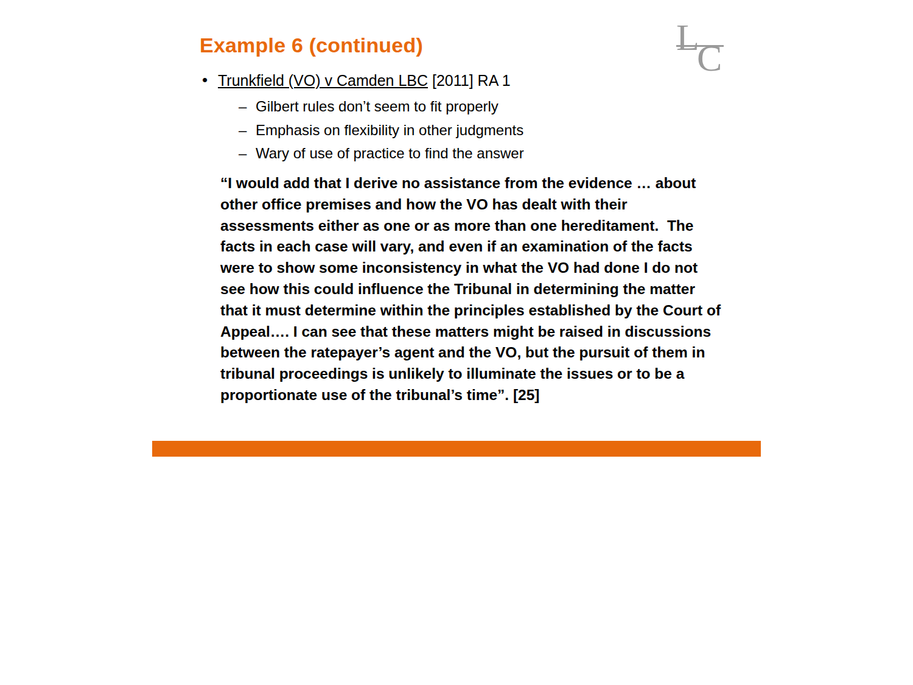L C
Example 6 (continued)
Trunkfield (VO) v Camden LBC [2011] RA 1
Gilbert rules don’t seem to fit properly
Emphasis on flexibility in other judgments
Wary of use of practice to find the answer
“I would add that I derive no assistance from the evidence … about other office premises and how the VO has dealt with their assessments either as one or as more than one hereditament. The facts in each case will vary, and even if an examination of the facts were to show some inconsistency in what the VO had done I do not see how this could influence the Tribunal in determining the matter that it must determine within the principles established by the Court of Appeal…. I can see that these matters might be raised in discussions between the ratepayer’s agent and the VO, but the pursuit of them in tribunal proceedings is unlikely to illuminate the issues or to be a proportionate use of the tribunal’s time”. [25]